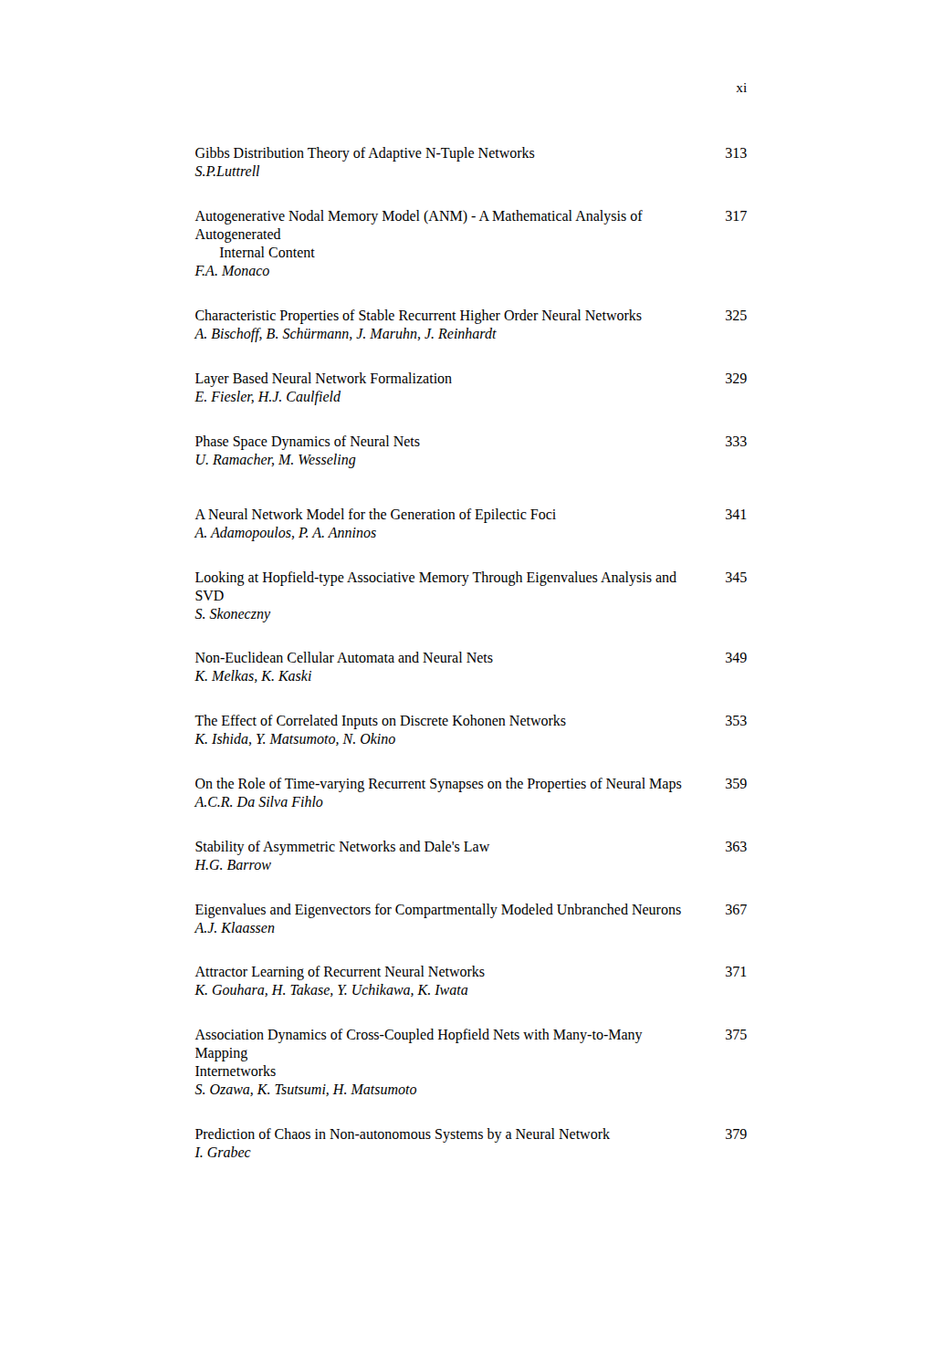xi
Gibbs Distribution Theory of Adaptive N-Tuple Networks S.P.Luttrell
313
Autogenerative Nodal Memory Model (ANM) - A Mathematical Analysis of Autogenerated Internal Content F.A. Monaco
317
Characteristic Properties of Stable Recurrent Higher Order Neural Networks A. Bischoff, B. Schürmann, J. Maruhn, J. Reinhardt
325
Layer Based Neural Network Formalization E. Fiesler, H.J. Caulfield
329
Phase Space Dynamics of Neural Nets U. Ramacher, M. Wesseling
333
A Neural Network Model for the Generation of Epilectic Foci A. Adamopoulos, P. A. Anninos
341
Looking at Hopfield-type Associative Memory Through Eigenvalues Analysis and SVD S. Skoneczny
345
Non-Euclidean Cellular Automata and Neural Nets K. Melkas, K. Kaski
349
The Effect of Correlated Inputs on Discrete Kohonen Networks K. Ishida, Y. Matsumoto, N. Okino
353
On the Role of Time-varying Recurrent Synapses on the Properties of Neural Maps A.C.R. Da Silva Fihlo
359
Stability of Asymmetric Networks and Dale's Law H.G. Barrow
363
Eigenvalues and Eigenvectors for Compartmentally Modeled Unbranched Neurons A.J. Klaassen
367
Attractor Learning of Recurrent Neural Networks K. Gouhara, H. Takase, Y. Uchikawa, K. Iwata
371
Association Dynamics of Cross-Coupled Hopfield Nets with Many-to-Many Mapping Internetworks S. Ozawa, K. Tsutsumi, H. Matsumoto
375
Prediction of Chaos in Non-autonomous Systems by a Neural Network I. Grabec
379